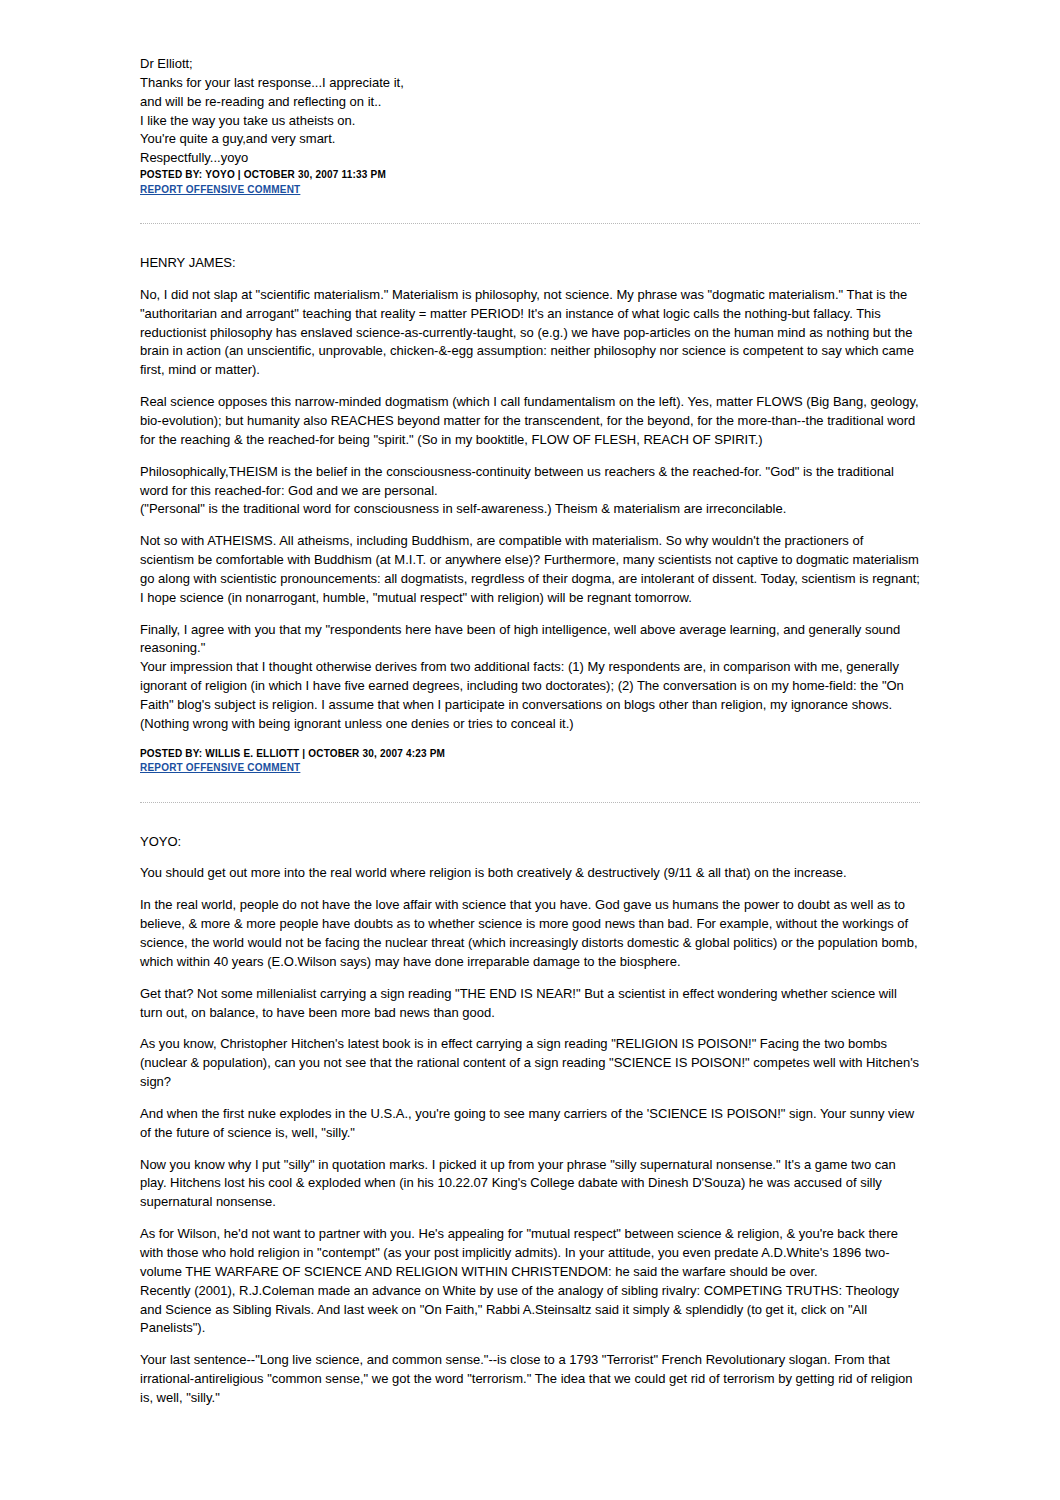Dr Elliott;
Thanks for your last response...I appreciate it,
and will be re-reading and reflecting on it..
I like the way you take us atheists on.
You're quite a guy,and very smart.
Respectfully...yoyo
POSTED BY: YOYO | OCTOBER 30, 2007 11:33 PM
REPORT OFFENSIVE COMMENT
HENRY JAMES:
No, I did not slap at "scientific materialism." Materialism is philosophy, not science. My phrase was "dogmatic materialism." That is the "authoritarian and arrogant" teaching that reality = matter PERIOD! It's an instance of what logic calls the nothing-but fallacy. This reductionist philosophy has enslaved science-as-currently-taught, so (e.g.) we have pop-articles on the human mind as nothing but the brain in action (an unscientific, unprovable, chicken-&-egg assumption: neither philosophy nor science is competent to say which came first, mind or matter).
Real science opposes this narrow-minded dogmatism (which I call fundamentalism on the left). Yes, matter FLOWS (Big Bang, geology, bio-evolution); but humanity also REACHES beyond matter for the transcendent, for the beyond, for the more-than--the traditional word for the reaching & the reached-for being "spirit." (So in my booktitle, FLOW OF FLESH, REACH OF SPIRIT.)
Philosophically,THEISM is the belief in the consciousness-continuity between us reachers & the reached-for. "God" is the traditional word for this reached-for: God and we are personal.
("Personal" is the traditional word for consciousness in self-awareness.) Theism & materialism are irreconcilable.
Not so with ATHEISMS. All atheisms, including Buddhism, are compatible with materialism. So why wouldn't the practioners of scientism be comfortable with Buddhism (at M.I.T. or anywhere else)? Furthermore, many scientists not captive to dogmatic materialism go along with scientistic pronouncements: all dogmatists, regrdless of their dogma, are intolerant of dissent. Today, scientism is regnant; I hope science (in nonarrogant, humble, "mutual respect" with religion) will be regnant tomorrow.
Finally, I agree with you that my "respondents here have been of high intelligence, well above average learning, and generally sound reasoning."
Your impression that I thought otherwise derives from two additional facts: (1) My respondents are, in comparison with me, generally ignorant of religion (in which I have five earned degrees, including two doctorates); (2) The conversation is on my home-field: the "On Faith" blog's subject is religion. I assume that when I participate in conversations on blogs other than religion, my ignorance shows. (Nothing wrong with being ignorant unless one denies or tries to conceal it.)
POSTED BY: WILLIS E. ELLIOTT | OCTOBER 30, 2007 4:23 PM
REPORT OFFENSIVE COMMENT
YOYO:
You should get out more into the real world where religion is both creatively & destructively (9/11 & all that) on the increase.
In the real world, people do not have the love affair with science that you have. God gave us humans the power to doubt as well as to believe, & more & more people have doubts as to whether science is more good news than bad. For example, without the workings of science, the world would not be facing the nuclear threat (which increasingly distorts domestic & global politics) or the population bomb, which within 40 years (E.O.Wilson says) may have done irreparable damage to the biosphere.
Get that? Not some millenialist carrying a sign reading "THE END IS NEAR!" But a scientist in effect wondering whether science will turn out, on balance, to have been more bad news than good.
As you know, Christopher Hitchen's latest book is in effect carrying a sign reading "RELIGION IS POISON!" Facing the two bombs (nuclear & population), can you not see that the rational content of a sign reading "SCIENCE IS POISON!" competes well with Hitchen's sign?
And when the first nuke explodes in the U.S.A., you're going to see many carriers of the 'SCIENCE IS POISON!" sign. Your sunny view of the future of science is, well, "silly."
Now you know why I put "silly" in quotation marks. I picked it up from your phrase "silly supernatural nonsense." It's a game two can play. Hitchens lost his cool & exploded when (in his 10.22.07 King's College dabate with Dinesh D'Souza) he was accused of silly supernatural nonsense.
As for Wilson, he'd not want to partner with you. He's appealing for "mutual respect" between science & religion, & you're back there with those who hold religion in "contempt" (as your post implicitly admits). In your attitude, you even predate A.D.White's 1896 two-volume THE WARFARE OF SCIENCE AND RELIGION WITHIN CHRISTENDOM: he said the warfare should be over.
Recently (2001), R.J.Coleman made an advance on White by use of the analogy of sibling rivalry: COMPETING TRUTHS: Theology and Science as Sibling Rivals. And last week on "On Faith," Rabbi A.Steinsaltz said it simply & splendidly (to get it, click on "All Panelists").
Your last sentence--"Long live science, and common sense."--is close to a 1793 "Terrorist" French Revolutionary slogan. From that irrational-antireligious "common sense," we got the word "terrorism." The idea that we could get rid of terrorism by getting rid of religion is, well, "silly."